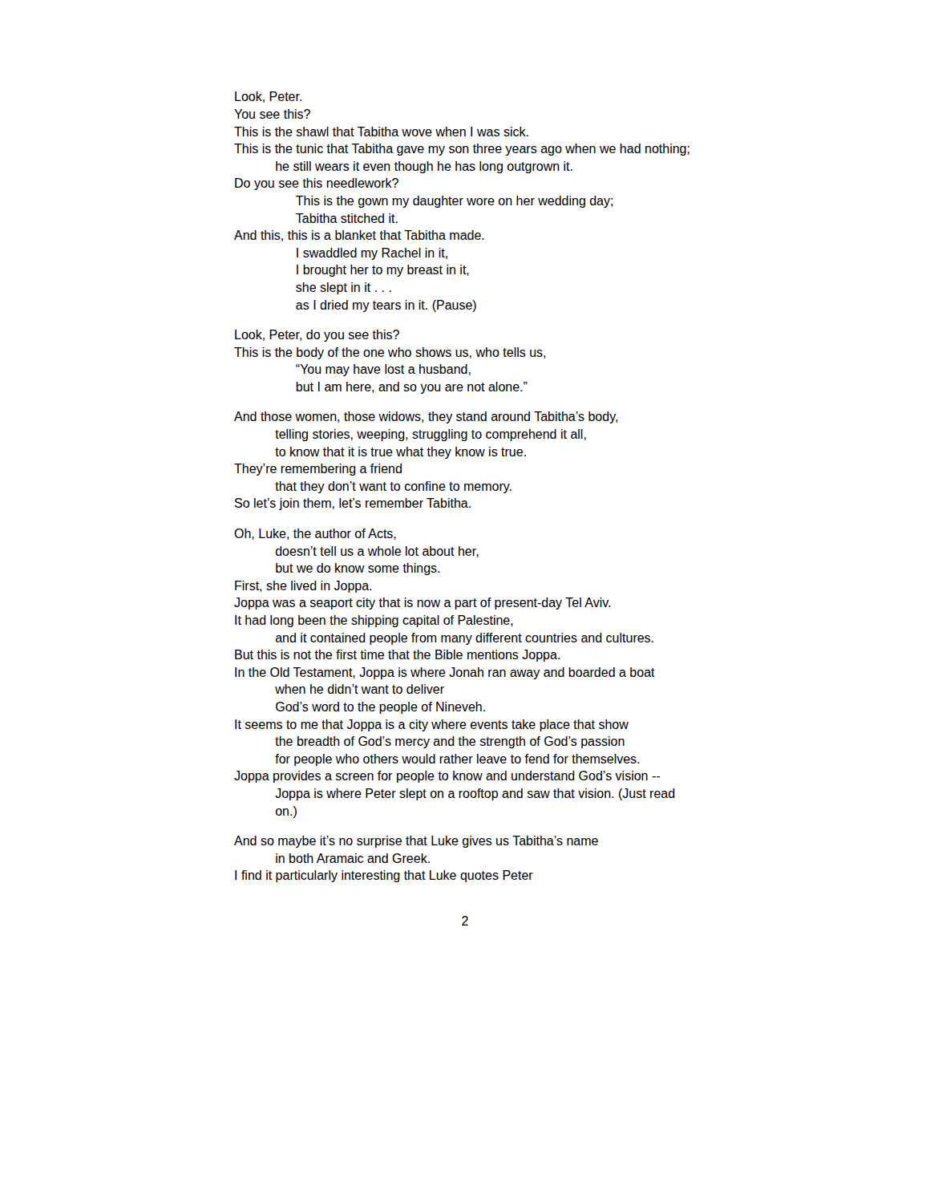Look, Peter. You see this? This is the shawl that Tabitha wove when I was sick. This is the tunic that Tabitha gave my son three years ago when we had nothing; he still wears it even though he has long outgrown it. Do you see this needlework? This is the gown my daughter wore on her wedding day; Tabitha stitched it. And this, this is a blanket that Tabitha made. I swaddled my Rachel in it, I brought her to my breast in it, she slept in it . . . as I dried my tears in it. (Pause)
Look, Peter, do you see this? This is the body of the one who shows us, who tells us, “You may have lost a husband, but I am here, and so you are not alone.”
And those women, those widows, they stand around Tabitha’s body, telling stories, weeping, struggling to comprehend it all, to know that it is true what they know is true. They’re remembering a friend that they don’t want to confine to memory. So let’s join them, let’s remember Tabitha.
Oh, Luke, the author of Acts, doesn’t tell us a whole lot about her, but we do know some things. First, she lived in Joppa. Joppa was a seaport city that is now a part of present-day Tel Aviv. It had long been the shipping capital of Palestine, and it contained people from many different countries and cultures. But this is not the first time that the Bible mentions Joppa. In the Old Testament, Joppa is where Jonah ran away and boarded a boat when he didn’t want to deliver God’s word to the people of Nineveh. It seems to me that Joppa is a city where events take place that show the breadth of God’s mercy and the strength of God’s passion for people who others would rather leave to fend for themselves. Joppa provides a screen for people to know and understand God’s vision -- Joppa is where Peter slept on a rooftop and saw that vision. (Just read on.)
And so maybe it’s no surprise that Luke gives us Tabitha’s name in both Aramaic and Greek. I find it particularly interesting that Luke quotes Peter
2